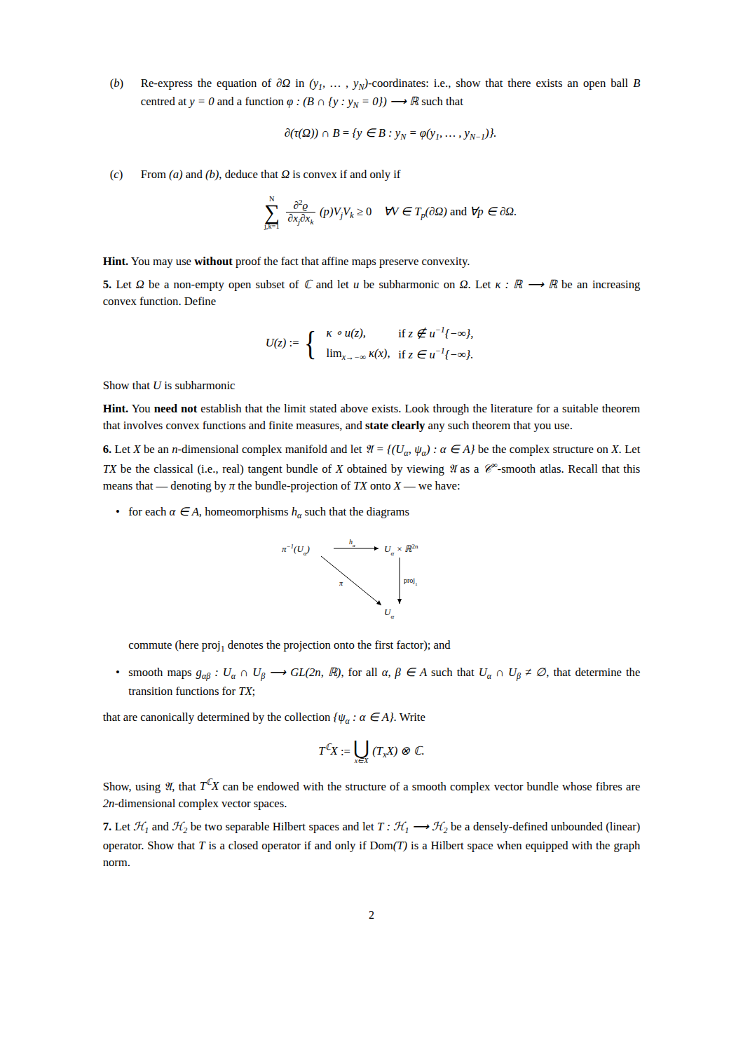(b)
Re-express the equation of ∂Ω in (y1, … , yN)-coordinates: i.e., show that there exists an open ball B centred at y = 0 and a function φ : (B ∩ {y : yN = 0}) ⟶ ℝ such that
∂(τ(Ω)) ∩ B = {y ∈ B : yN = φ(y1, … , yN−1)}.
(c)
From (a) and (b), deduce that Ω is convex if and only if
N ∑ j,k=1 ∂2ϱ ∂xj∂xk (p)VjVk ≥ 0 ∀V ∈ Tp(∂Ω) and ∀p ∈ ∂Ω.
Hint. You may use without proof the fact that affine maps preserve convexity.
5. Let Ω be a non-empty open subset of ℂ and let u be subharmonic on Ω. Let κ : ℝ ⟶ ℝ be an increasing convex function. Define
U(z) := {
| κ ∘ u(z), | if z ∉ u −1 {−∞}, |
| lim x→−∞ κ(x), | if z ∈ u −1 {−∞}. |
Show that U is subharmonic
Hint. You need not establish that the limit stated above exists. Look through the literature for a suitable theorem that involves convex functions and finite measures, and state clearly any such theorem that you use.
6. Let X be an n-dimensional complex manifold and let 𝔄 = {(Uα, ψα) : α ∈ A} be the complex structure on X. Let TX be the classical (i.e., real) tangent bundle of X obtained by viewing 𝔄 as a 𝒞∞-smooth atlas. Recall that this means that — denoting by π the bundle-projection of TX onto X — we have:
for each α ∈ A, homeomorphisms hα such that the diagrams
π−1(Uα) Uα × ℝ2n Uα hα π proj1
commute (here proj1 denotes the projection onto the first factor); and
smooth maps gαβ : Uα ∩ Uβ ⟶ GL(2n, ℝ), for all α, β ∈ A such that Uα ∩ Uβ ≠ ∅, that determine the transition functions for TX;
that are canonically determined by the collection {ψα : α ∈ A}. Write
TℂX := ⋃ x∈X (TxX) ⊗ ℂ.
Show, using 𝔄, that TℂX can be endowed with the structure of a smooth complex vector bundle whose fibres are 2n-dimensional complex vector spaces.
7. Let ℋ1 and ℋ2 be two separable Hilbert spaces and let T : ℋ1 ⟶ ℋ2 be a densely-defined unbounded (linear) operator. Show that T is a closed operator if and only if Dom(T) is a Hilbert space when equipped with the graph norm.
2